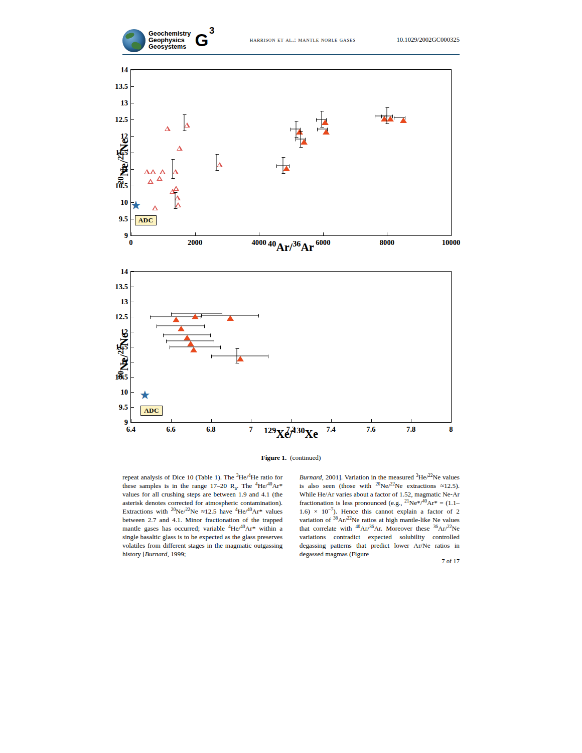Geochemistry
Geophysics
Geosystems
G3
harrison et al.: mantle noble gases
10.1029/2002GC000325
20Ne/22Ne
14
13.5
13
12.5
12
11.5
11
10.5
10
9.5
9
0
2000
4000
6000
8000
10000
★
ADC
40Ar/36Ar
20Ne/22Ne
14
13.5
13
12.5
12
11.5
11
10.5
10
9.5
9
6.4
6.6
6.8
7
7.2
7.4
7.6
7.8
8
★
ADC
129Xe/130Xe
Figure 1. (continued)
repeat analysis of Dice 10 (Table 1). The 3He/4He ratio for these samples is in the range 17–20 Ra. The 4He/40Ar* values for all crushing steps are between 1.9 and 4.1 (the asterisk denotes corrected for atmospheric contamination). Extractions with 20Ne/22Ne ≈12.5 have 4He/40Ar* values between 2.7 and 4.1. Minor fractionation of the trapped mantle gases has occurred; variable 4He/40Ar* within a single basaltic glass is to be expected as the glass preserves volatiles from different stages in the magmatic outgassing history [Burnard, 1999;
Burnard, 2001]. Variation in the measured 3He/22Ne values is also seen (those with 20Ne/22Ne extractions ≈12.5). While He/Ar varies about a factor of 1.52, magmatic Ne-Ar fractionation is less pronounced (e.g., 21Ne*/40Ar* = (1.1–1.6) × 10−7). Hence this cannot explain a factor of 2 variation of 36Ar/22Ne ratios at high mantle-like Ne values that correlate with 40Ar/36Ar. Moreover these 36Ar/22Ne variations contradict expected solubility controlled degassing patterns that predict lower Ar/Ne ratios in degassed magmas (Figure
7 of 17